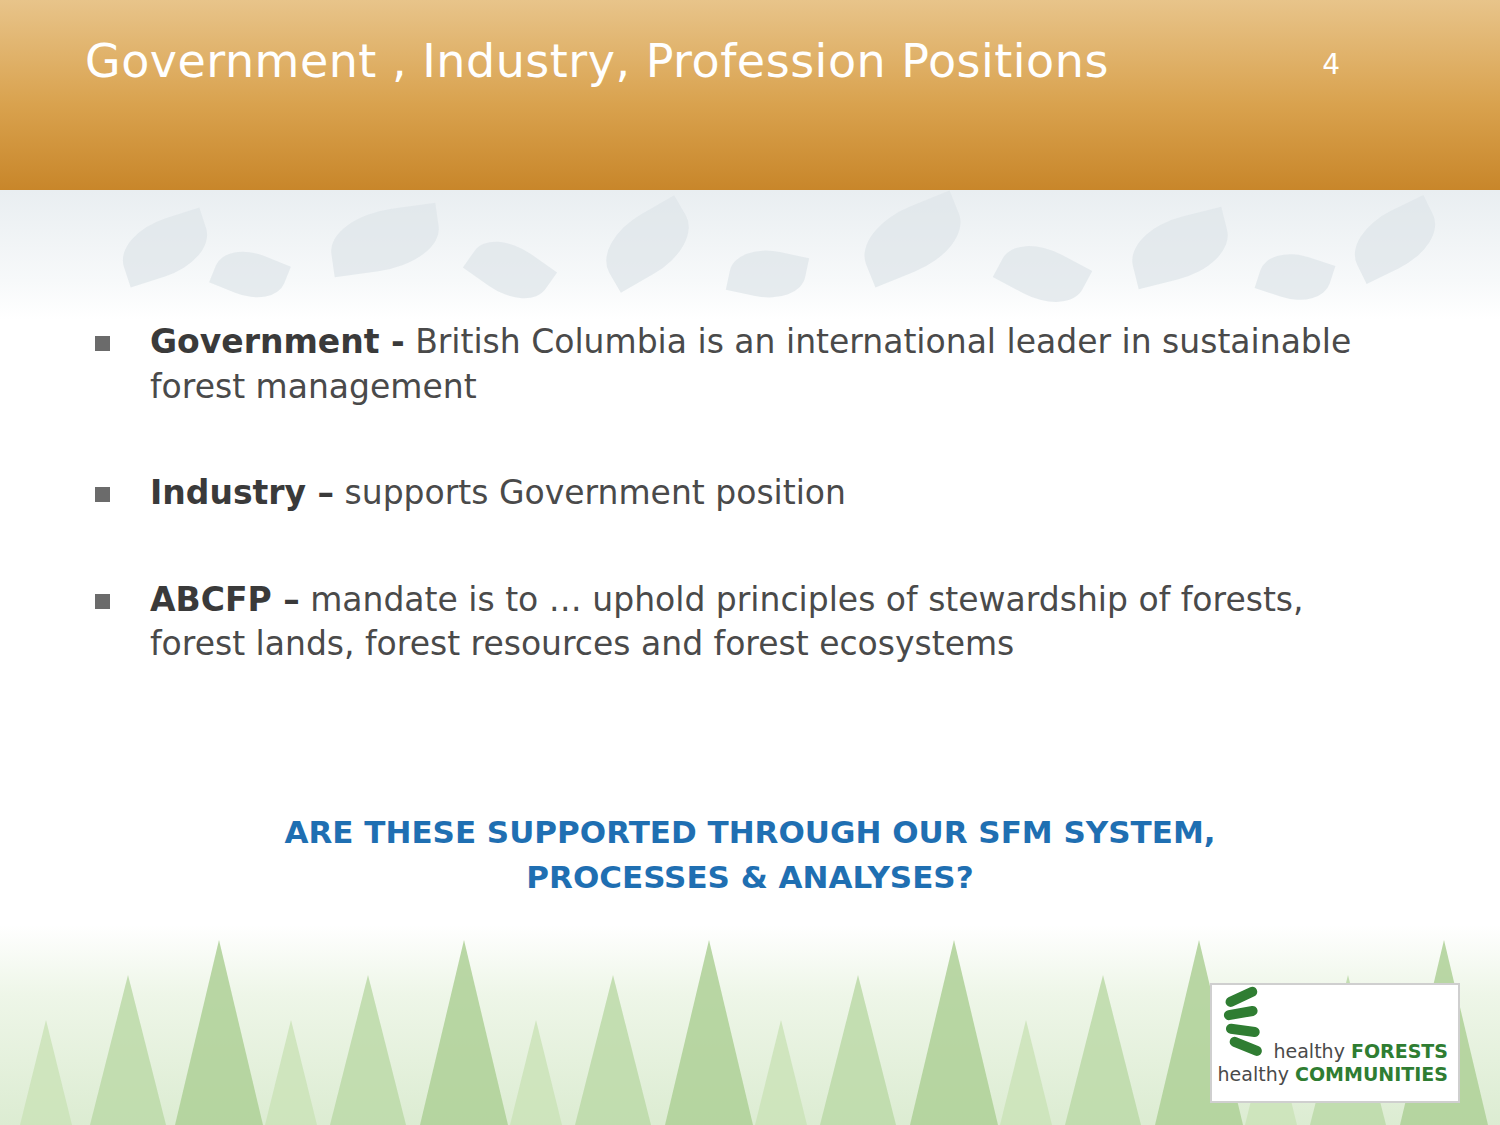Government , Industry, Profession Positions
4
Government - British Columbia is an international leader in sustainable forest management
Industry – supports Government position
ABCFP – mandate is to … uphold principles of stewardship of forests, forest lands, forest resources and forest ecosystems
ARE THESE SUPPORTED THROUGH OUR SFM SYSTEM,
PROCESSES & ANALYSES?
healthy FORESTS
healthy COMMUNITIES